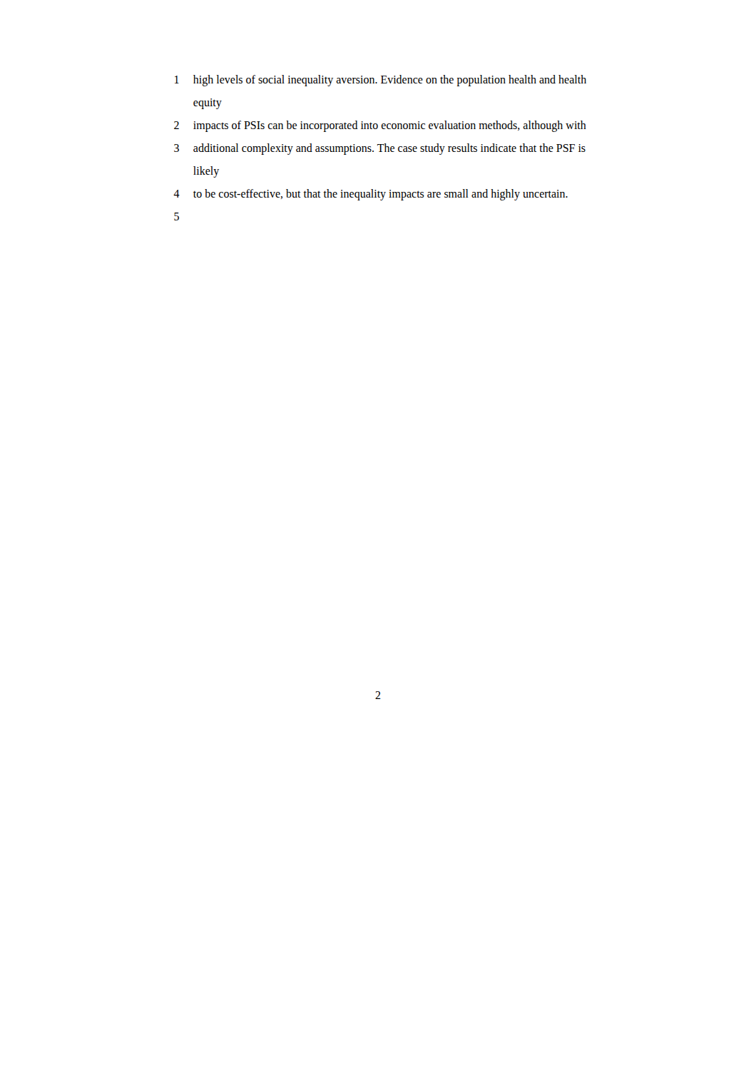high levels of social inequality aversion. Evidence on the population health and health equity
impacts of PSIs can be incorporated into economic evaluation methods, although with
additional complexity and assumptions. The case study results indicate that the PSF is likely
to be cost-effective, but that the inequality impacts are small and highly uncertain.
2